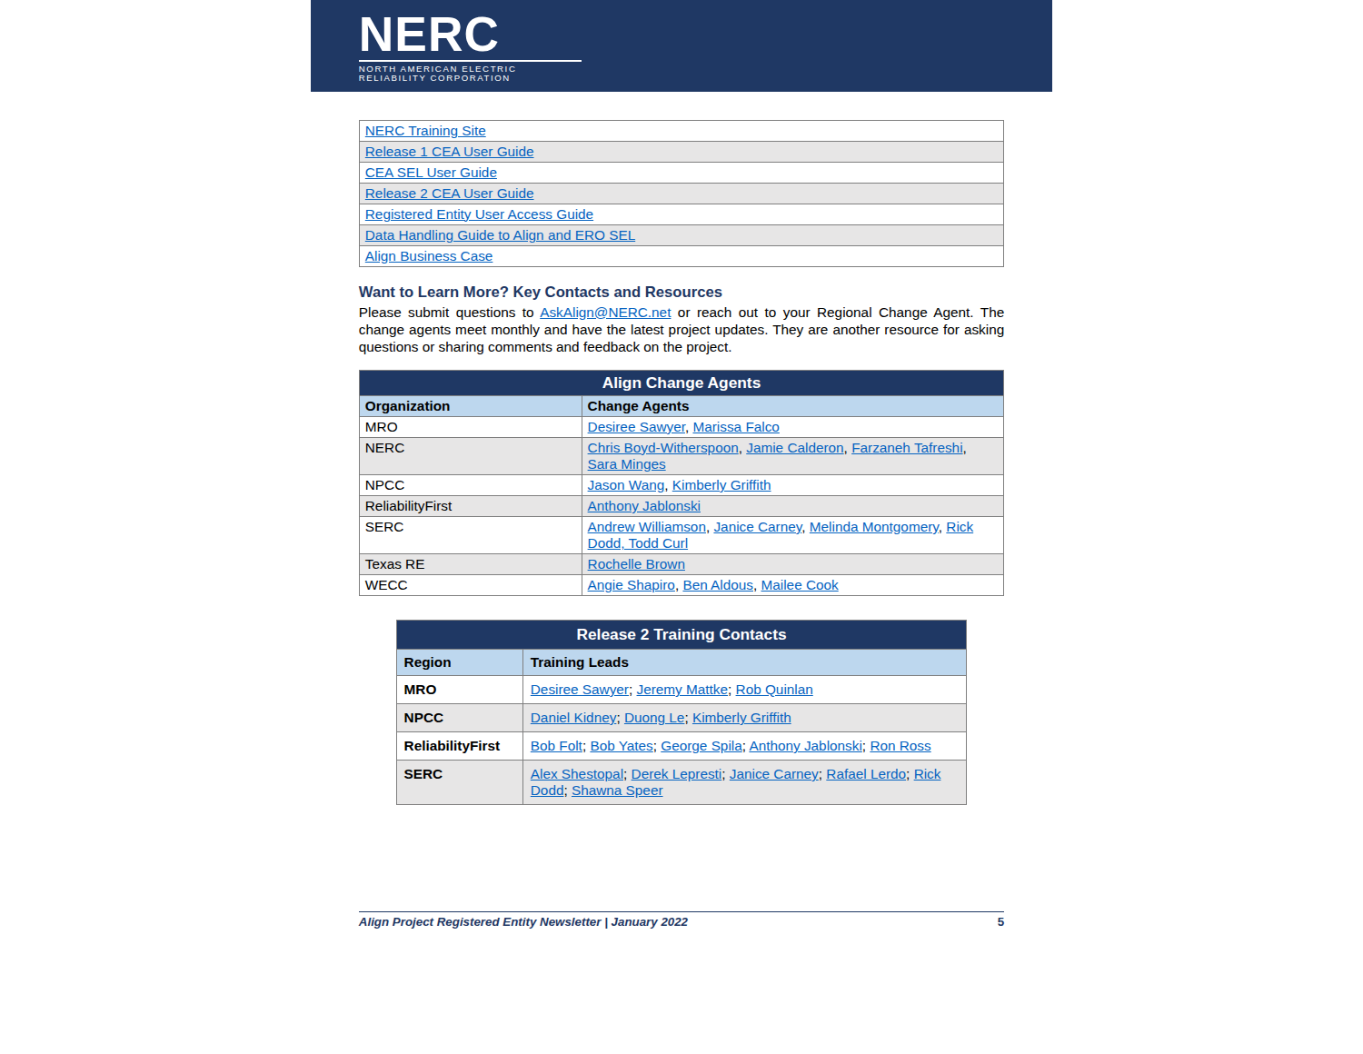NERC
North American Electric Reliability Corporation
| NERC Training Site |
| Release 1 CEA User Guide |
| CEA SEL User Guide |
| Release 2 CEA User Guide |
| Registered Entity User Access Guide |
| Data Handling Guide to Align and ERO SEL |
| Align Business Case |
Want to Learn More? Key Contacts and Resources
Please submit questions to AskAlign@NERC.net or reach out to your Regional Change Agent. The change agents meet monthly and have the latest project updates. They are another resource for asking questions or sharing comments and feedback on the project.
| Align Change Agents |
| --- |
| Organization | Change Agents |
| MRO | Desiree Sawyer , Marissa Falco |
| NERC | Chris Boyd-Witherspoon , Jamie Calderon , Farzaneh Tafreshi , Sara Minges |
| NPCC | Jason Wang , Kimberly Griffith |
| ReliabilityFirst | Anthony Jablonski |
| SERC | Andrew Williamson , Janice Carney , Melinda Montgomery , Rick Dodd, Todd Curl |
| Texas RE | Rochelle Brown |
| WECC | Angie Shapiro , Ben Aldous , Mailee Cook |
| Release 2 Training Contacts |
| --- |
| Region | Training Leads |
| MRO | Desiree Sawyer ; Jeremy Mattke ; Rob Quinlan |
| NPCC | Daniel Kidney ; Duong Le ; Kimberly Griffith |
| ReliabilityFirst | Bob Folt ; Bob Yates ; George Spila ; Anthony Jablonski ; Ron Ross |
| SERC | Alex Shestopal ; Derek Lepresti ; Janice Carney ; Rafael Lerdo ; Rick Dodd ; Shawna Speer |
Align Project Registered Entity Newsletter | January 2022 5